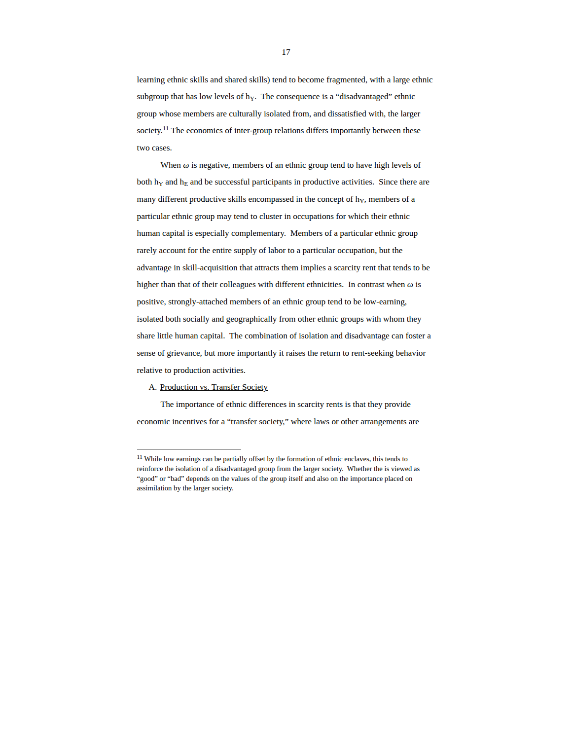17
learning ethnic skills and shared skills) tend to become fragmented, with a large ethnic subgroup that has low levels of hY. The consequence is a “disadvantaged” ethnic group whose members are culturally isolated from, and dissatisfied with, the larger society.11 The economics of inter-group relations differs importantly between these two cases.
When ω is negative, members of an ethnic group tend to have high levels of both hY and hE and be successful participants in productive activities. Since there are many different productive skills encompassed in the concept of hY, members of a particular ethnic group may tend to cluster in occupations for which their ethnic human capital is especially complementary. Members of a particular ethnic group rarely account for the entire supply of labor to a particular occupation, but the advantage in skill-acquisition that attracts them implies a scarcity rent that tends to be higher than that of their colleagues with different ethnicities. In contrast when ω is positive, strongly-attached members of an ethnic group tend to be low-earning, isolated both socially and geographically from other ethnic groups with whom they share little human capital. The combination of isolation and disadvantage can foster a sense of grievance, but more importantly it raises the return to rent-seeking behavior relative to production activities.
A. Production vs. Transfer Society
The importance of ethnic differences in scarcity rents is that they provide economic incentives for a “transfer society,” where laws or other arrangements are
11 While low earnings can be partially offset by the formation of ethnic enclaves, this tends to reinforce the isolation of a disadvantaged group from the larger society. Whether the is viewed as “good” or “bad” depends on the values of the group itself and also on the importance placed on assimilation by the larger society.